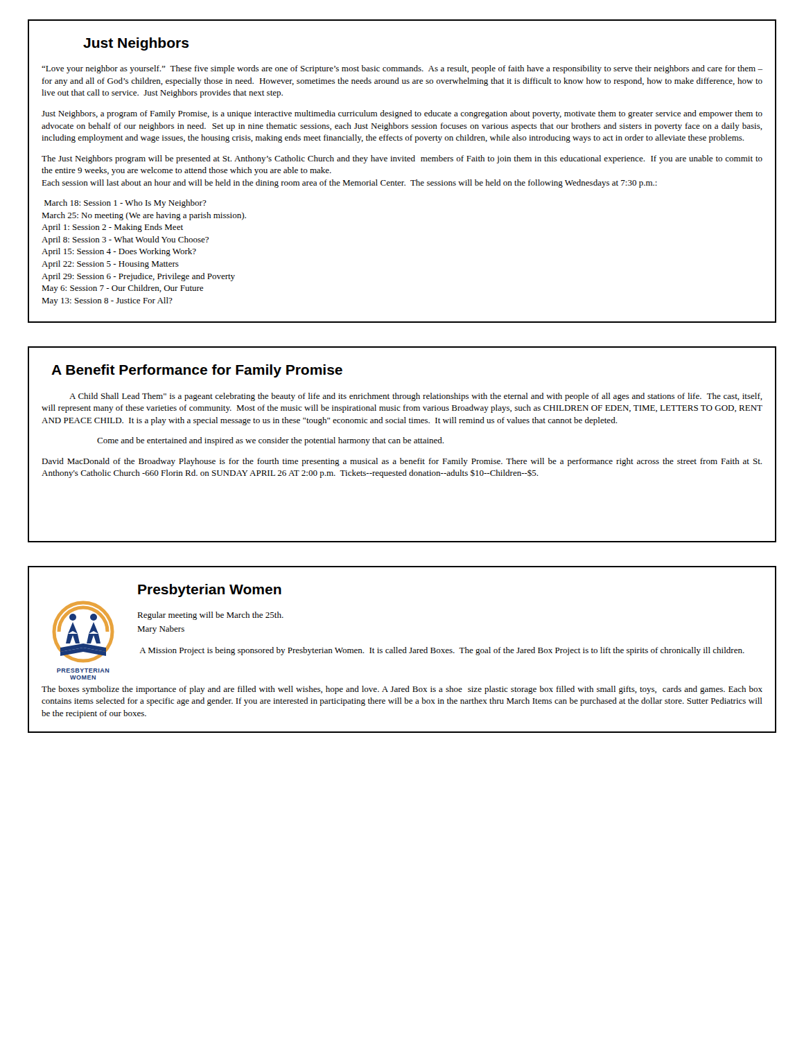Just Neighbors
“Love your neighbor as yourself.” These five simple words are one of Scripture’s most basic commands. As a result, people of faith have a responsibility to serve their neighbors and care for them – for any and all of God’s children, especially those in need. However, sometimes the needs around us are so overwhelming that it is difficult to know how to respond, how to make difference, how to live out that call to service. Just Neighbors provides that next step.
Just Neighbors, a program of Family Promise, is a unique interactive multimedia curriculum designed to educate a congregation about poverty, motivate them to greater service and empower them to advocate on behalf of our neighbors in need. Set up in nine thematic sessions, each Just Neighbors session focuses on various aspects that our brothers and sisters in poverty face on a daily basis, including employment and wage issues, the housing crisis, making ends meet financially, the effects of poverty on children, while also introducing ways to act in order to alleviate these problems.
The Just Neighbors program will be presented at St. Anthony’s Catholic Church and they have invited members of Faith to join them in this educational experience. If you are unable to commit to the entire 9 weeks, you are welcome to attend those which you are able to make.
Each session will last about an hour and will be held in the dining room area of the Memorial Center. The sessions will be held on the following Wednesdays at 7:30 p.m.:
March 18: Session 1 - Who Is My Neighbor?
March 25: No meeting (We are having a parish mission).
April 1: Session 2 - Making Ends Meet
April 8: Session 3 - What Would You Choose?
April 15: Session 4 - Does Working Work?
April 22: Session 5 - Housing Matters
April 29: Session 6 - Prejudice, Privilege and Poverty
May 6: Session 7 - Our Children, Our Future
May 13: Session 8 - Justice For All?
A Benefit Performance for Family Promise
A Child Shall Lead Them" is a pageant celebrating the beauty of life and its enrichment through relationships with the eternal and with people of all ages and stations of life. The cast, itself, will represent many of these varieties of community. Most of the music will be inspirational music from various Broadway plays, such as CHILDREN OF EDEN, TIME, LETTERS TO GOD, RENT AND PEACE CHILD. It is a play with a special message to us in these "tough" economic and social times. It will remind us of values that cannot be depleted.
Come and be entertained and inspired as we consider the potential harmony that can be attained.
David MacDonald of the Broadway Playhouse is for the fourth time presenting a musical as a benefit for Family Promise. There will be a performance right across the street from Faith at St. Anthony's Catholic Church -660 Florin Rd. on SUNDAY APRIL 26 AT 2:00 p.m. Tickets--requested donation--adults $10--Children--$5.
PRESBYTERIAN
WOMEN
Presbyterian Women
Regular meeting will be March the 25th.
Mary Nabers
A Mission Project is being sponsored by Presbyterian Women. It is called Jared Boxes. The goal of the Jared Box Project is to lift the spirits of chronically ill children.
The boxes symbolize the importance of play and are filled with well wishes, hope and love. A Jared Box is a shoe size plastic storage box filled with small gifts, toys, cards and games. Each box contains items selected for a specific age and gender. If you are interested in participating there will be a box in the narthex thru March Items can be purchased at the dollar store. Sutter Pediatrics will be the recipient of our boxes.